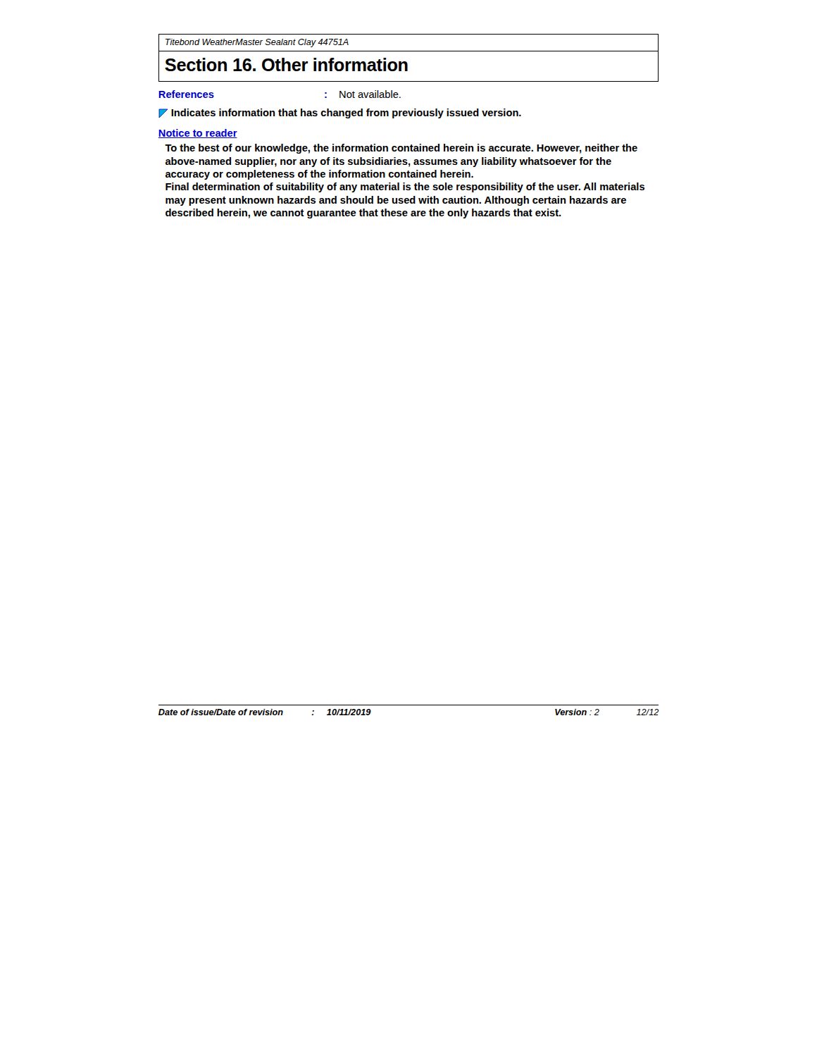Titebond WeatherMaster Sealant Clay 44751A
Section 16. Other information
References
:
Not available.
Indicates information that has changed from previously issued version.
Notice to reader
To the best of our knowledge, the information contained herein is accurate. However, neither the above-named supplier, nor any of its subsidiaries, assumes any liability whatsoever for the accuracy or completeness of the information contained herein.
Final determination of suitability of any material is the sole responsibility of the user. All materials may present unknown hazards and should be used with caution. Although certain hazards are described herein, we cannot guarantee that these are the only hazards that exist.
Date of issue/Date of revision : 10/11/2019 Version : 2 12/12